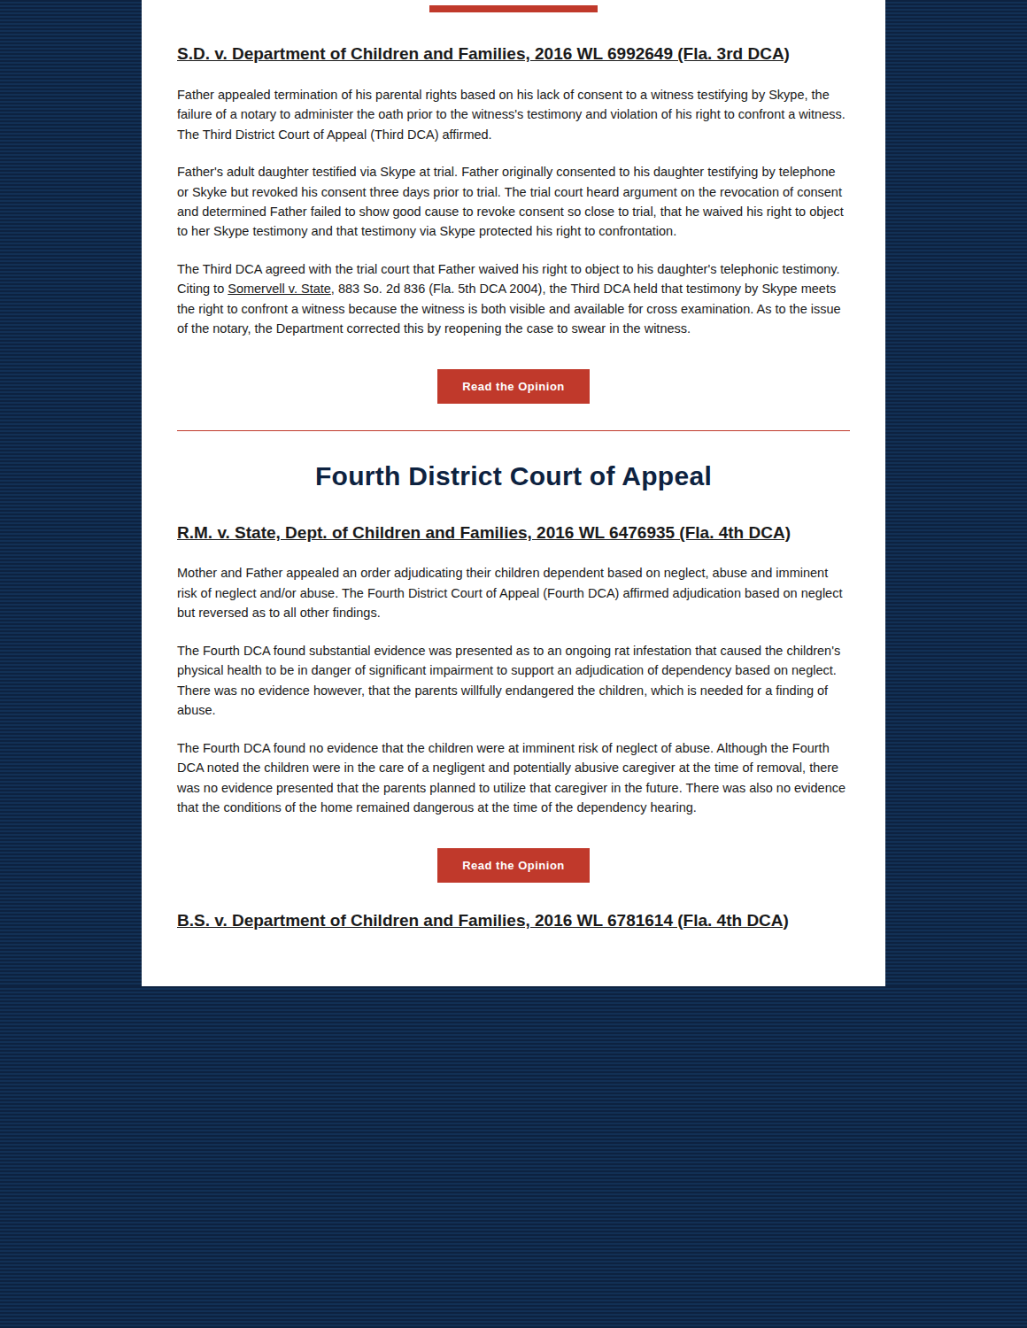S.D. v. Department of Children and Families, 2016 WL 6992649 (Fla. 3rd DCA)
Father appealed termination of his parental rights based on his lack of consent to a witness testifying by Skype, the failure of a notary to administer the oath prior to the witness's testimony and violation of his right to confront a witness. The Third District Court of Appeal (Third DCA) affirmed.
Father's adult daughter testified via Skype at trial. Father originally consented to his daughter testifying by telephone or Skyke but revoked his consent three days prior to trial. The trial court heard argument on the revocation of consent and determined Father failed to show good cause to revoke consent so close to trial, that he waived his right to object to her Skype testimony and that testimony via Skype protected his right to confrontation.
The Third DCA agreed with the trial court that Father waived his right to object to his daughter's telephonic testimony. Citing to Somervell v. State, 883 So. 2d 836 (Fla. 5th DCA 2004), the Third DCA held that testimony by Skype meets the right to confront a witness because the witness is both visible and available for cross examination. As to the issue of the notary, the Department corrected this by reopening the case to swear in the witness.
Read the Opinion
Fourth District Court of Appeal
R.M. v. State, Dept. of Children and Families, 2016 WL 6476935 (Fla. 4th DCA)
Mother and Father appealed an order adjudicating their children dependent based on neglect, abuse and imminent risk of neglect and/or abuse. The Fourth District Court of Appeal (Fourth DCA) affirmed adjudication based on neglect but reversed as to all other findings.
The Fourth DCA found substantial evidence was presented as to an ongoing rat infestation that caused the children's physical health to be in danger of significant impairment to support an adjudication of dependency based on neglect. There was no evidence however, that the parents willfully endangered the children, which is needed for a finding of abuse.
The Fourth DCA found no evidence that the children were at imminent risk of neglect of abuse. Although the Fourth DCA noted the children were in the care of a negligent and potentially abusive caregiver at the time of removal, there was no evidence presented that the parents planned to utilize that caregiver in the future. There was also no evidence that the conditions of the home remained dangerous at the time of the dependency hearing.
Read the Opinion
B.S. v. Department of Children and Families, 2016 WL 6781614 (Fla. 4th DCA)